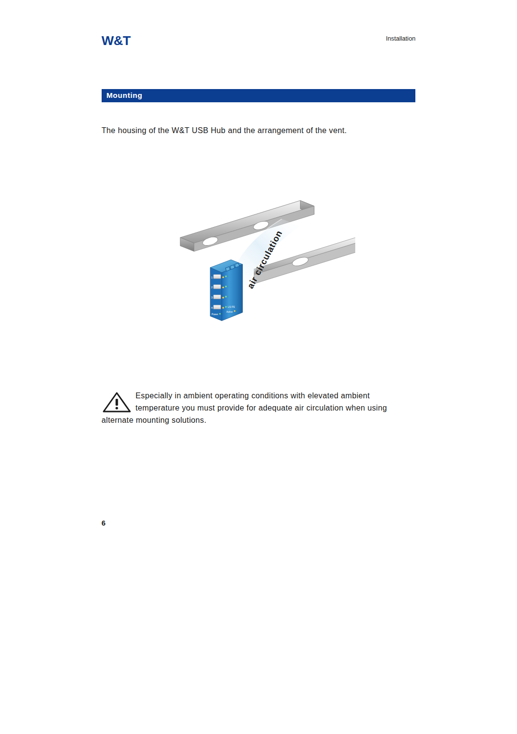W&T
Installation
Mounting
The housing of the W&T USB Hub and the arrangement of the vent.
1 2 3 4 LS FS Power Active air circulation
Especially in ambient operating conditions with elevated ambient temperature you must provide for adequate air circulation when using alternate mounting solutions.
6